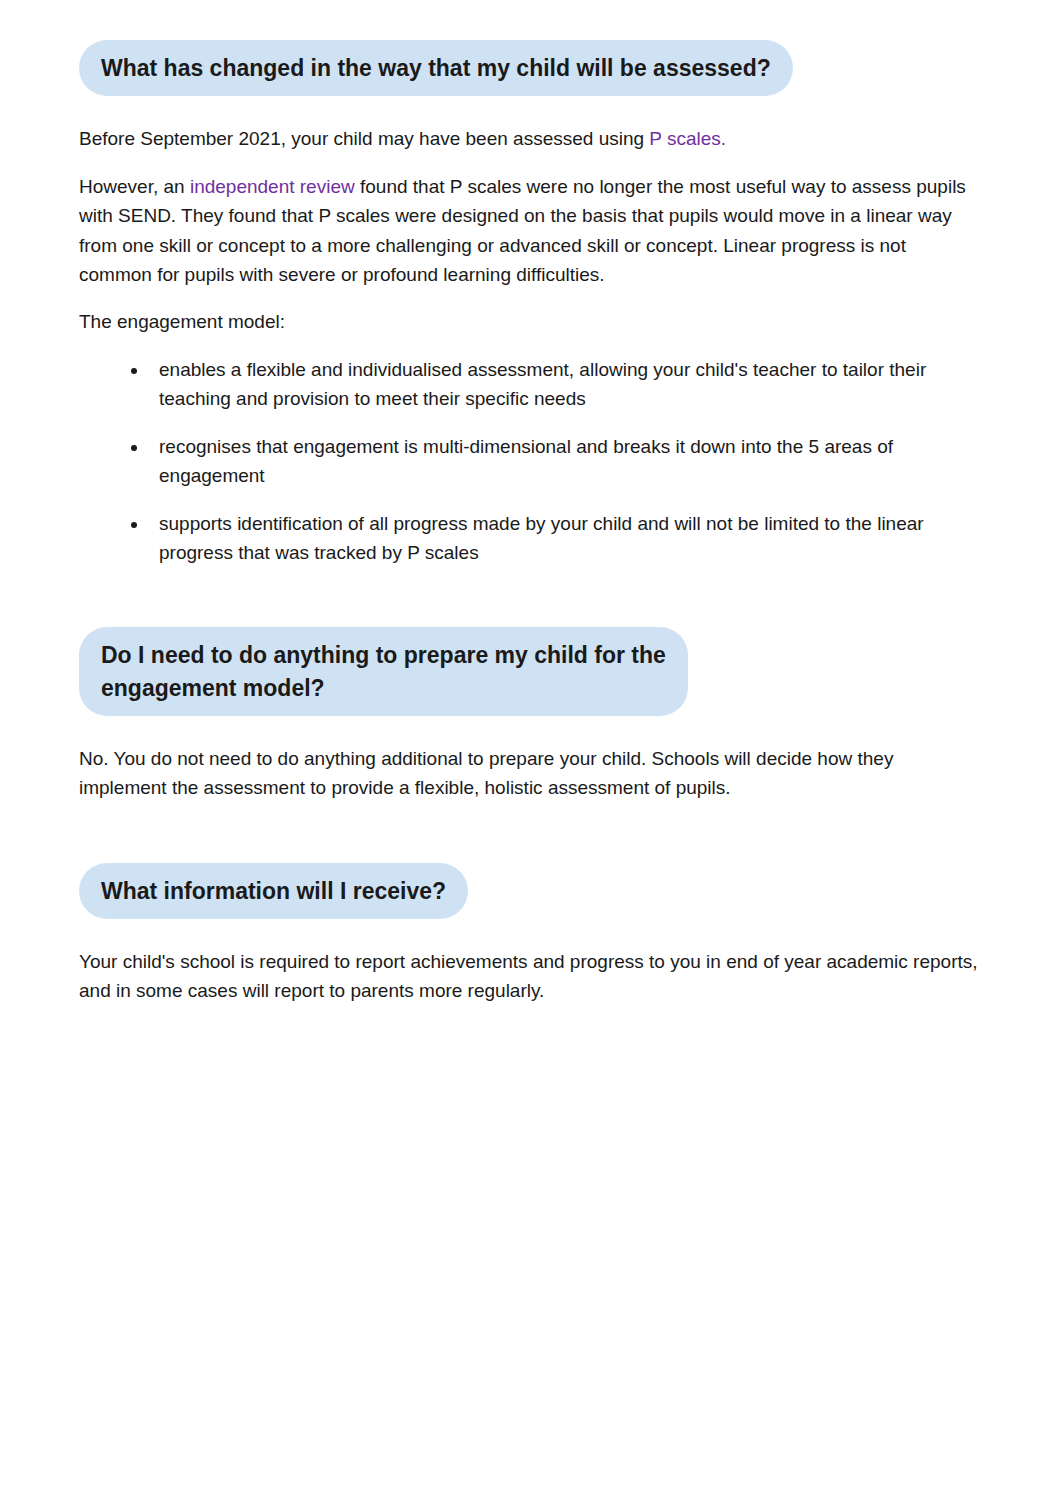What has changed in the way that my child will be assessed?
Before September 2021, your child may have been assessed using P scales.
However, an independent review found that P scales were no longer the most useful way to assess pupils with SEND. They found that P scales were designed on the basis that pupils would move in a linear way from one skill or concept to a more challenging or advanced skill or concept. Linear progress is not common for pupils with severe or profound learning difficulties.
The engagement model:
enables a flexible and individualised assessment, allowing your child's teacher to tailor their teaching and provision to meet their specific needs
recognises that engagement is multi-dimensional and breaks it down into the 5 areas of engagement
supports identification of all progress made by your child and will not be limited to the linear progress that was tracked by P scales
Do I need to do anything to prepare my child for the
engagement model?
No. You do not need to do anything additional to prepare your child. Schools will decide how they implement the assessment to provide a flexible, holistic assessment of pupils.
What information will I receive?
Your child's school is required to report achievements and progress to you in end of year academic reports, and in some cases will report to parents more regularly.